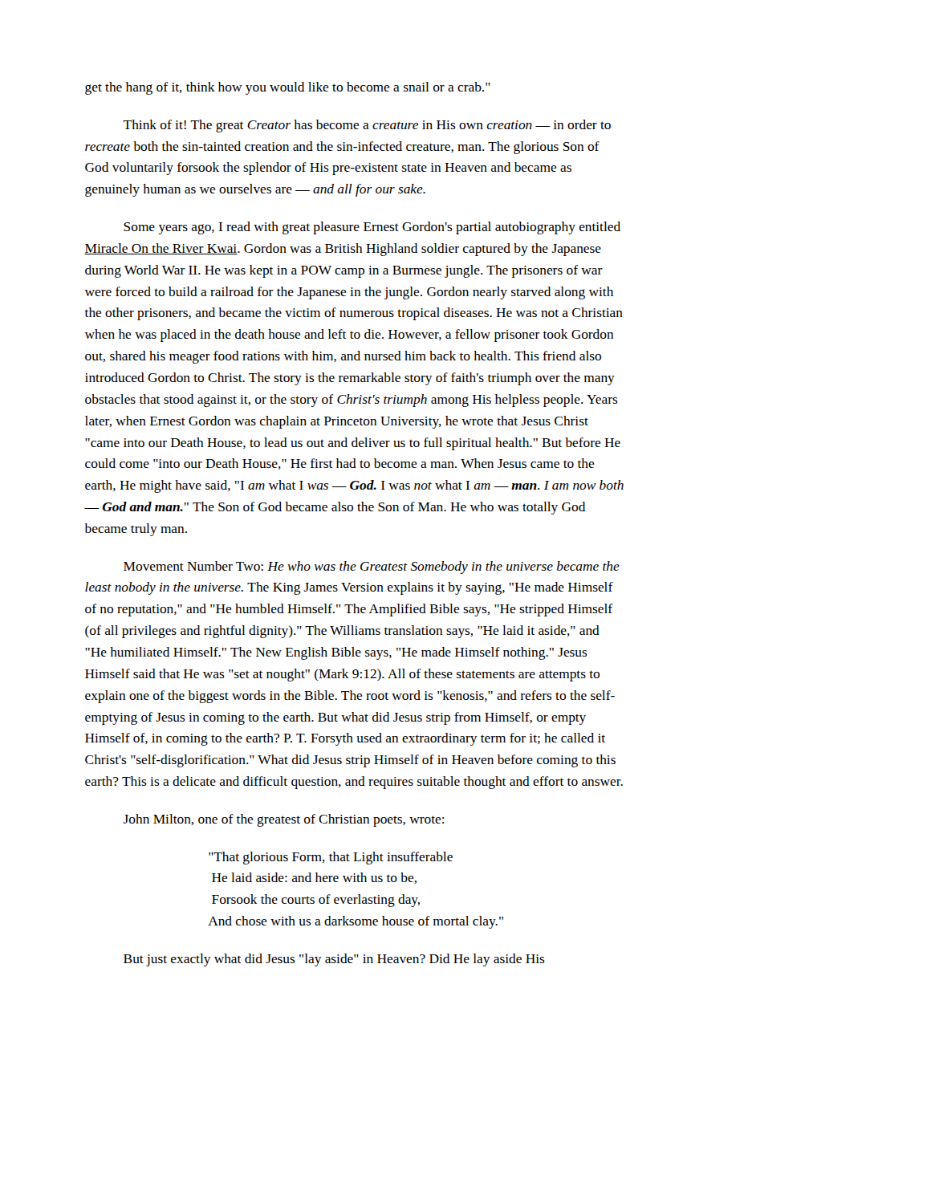get the hang of it, think how you would like to become a snail or a crab."
Think of it! The great Creator has become a creature in His own creation — in order to recreate both the sin-tainted creation and the sin-infected creature, man. The glorious Son of God voluntarily forsook the splendor of His pre-existent state in Heaven and became as genuinely human as we ourselves are — and all for our sake.
Some years ago, I read with great pleasure Ernest Gordon's partial autobiography entitled Miracle On the River Kwai. Gordon was a British Highland soldier captured by the Japanese during World War II. He was kept in a POW camp in a Burmese jungle. The prisoners of war were forced to build a railroad for the Japanese in the jungle. Gordon nearly starved along with the other prisoners, and became the victim of numerous tropical diseases. He was not a Christian when he was placed in the death house and left to die. However, a fellow prisoner took Gordon out, shared his meager food rations with him, and nursed him back to health. This friend also introduced Gordon to Christ. The story is the remarkable story of faith's triumph over the many obstacles that stood against it, or the story of Christ's triumph among His helpless people. Years later, when Ernest Gordon was chaplain at Princeton University, he wrote that Jesus Christ "came into our Death House, to lead us out and deliver us to full spiritual health." But before He could come "into our Death House," He first had to become a man. When Jesus came to the earth, He might have said, "I am what I was — God. I was not what I am — man. I am now both — God and man." The Son of God became also the Son of Man. He who was totally God became truly man.
Movement Number Two: He who was the Greatest Somebody in the universe became the least nobody in the universe. The King James Version explains it by saying, "He made Himself of no reputation," and "He humbled Himself." The Amplified Bible says, "He stripped Himself (of all privileges and rightful dignity)." The Williams translation says, "He laid it aside," and "He humiliated Himself." The New English Bible says, "He made Himself nothing." Jesus Himself said that He was "set at nought" (Mark 9:12). All of these statements are attempts to explain one of the biggest words in the Bible. The root word is "kenosis," and refers to the self-emptying of Jesus in coming to the earth. But what did Jesus strip from Himself, or empty Himself of, in coming to the earth? P. T. Forsyth used an extraordinary term for it; he called it Christ's "self-disglorification." What did Jesus strip Himself of in Heaven before coming to this earth? This is a delicate and difficult question, and requires suitable thought and effort to answer.
John Milton, one of the greatest of Christian poets, wrote:
"That glorious Form, that Light insufferable
He laid aside: and here with us to be,
Forsook the courts of everlasting day,
And chose with us a darksome house of mortal clay."
But just exactly what did Jesus "lay aside" in Heaven? Did He lay aside His